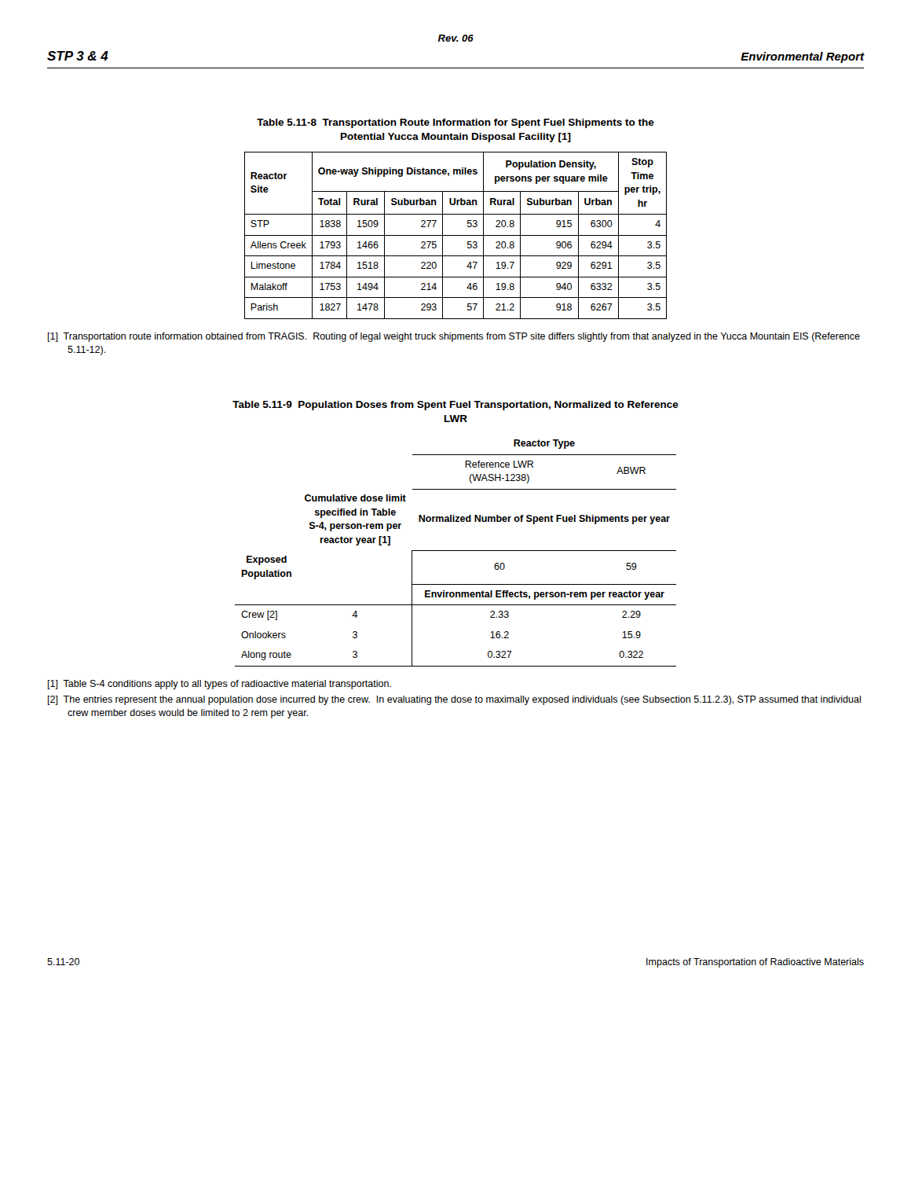Rev. 06
STP 3 & 4
Environmental Report
Table 5.11-8 Transportation Route Information for Spent Fuel Shipments to the
Potential Yucca Mountain Disposal Facility [1]
| Reactor Site | One-way Shipping Distance, miles | Population Density, persons per square mile | Stop Time per trip, hr |
| --- | --- | --- | --- |
| Total | Rural | Suburban | Urban | Rural | Suburban | Urban |
| STP | 1838 | 1509 | 277 | 53 | 20.8 | 915 | 6300 | 4 |
| Allens Creek | 1793 | 1466 | 275 | 53 | 20.8 | 906 | 6294 | 3.5 |
| Limestone | 1784 | 1518 | 220 | 47 | 19.7 | 929 | 6291 | 3.5 |
| Malakoff | 1753 | 1494 | 214 | 46 | 19.8 | 940 | 6332 | 3.5 |
| Parish | 1827 | 1478 | 293 | 57 | 21.2 | 918 | 6267 | 3.5 |
[1] Transportation route information obtained from TRAGIS. Routing of legal weight truck shipments from STP site differs slightly from that analyzed in the Yucca Mountain EIS (Reference 5.11-12).
Table 5.11-9 Population Doses from Spent Fuel Transportation, Normalized to Reference
LWR
| | | Reactor Type |
| | | Reference LWR (WASH-1238) | ABWR |
| | Cumulative dose limit specified in Table S-4, person-rem per reactor year [1] | Normalized Number of Spent Fuel Shipments per year |
| Exposed Population | | 60 | 59 |
| | | Environmental Effects, person-rem per reactor year |
| Crew [2] | 4 | 2.33 | 2.29 |
| Onlookers | 3 | 16.2 | 15.9 |
| Along route | 3 | 0.327 | 0.322 |
[1] Table S-4 conditions apply to all types of radioactive material transportation.
[2] The entries represent the annual population dose incurred by the crew. In evaluating the dose to maximally exposed individuals (see Subsection 5.11.2.3), STP assumed that individual crew member doses would be limited to 2 rem per year.
5.11-20
Impacts of Transportation of Radioactive Materials